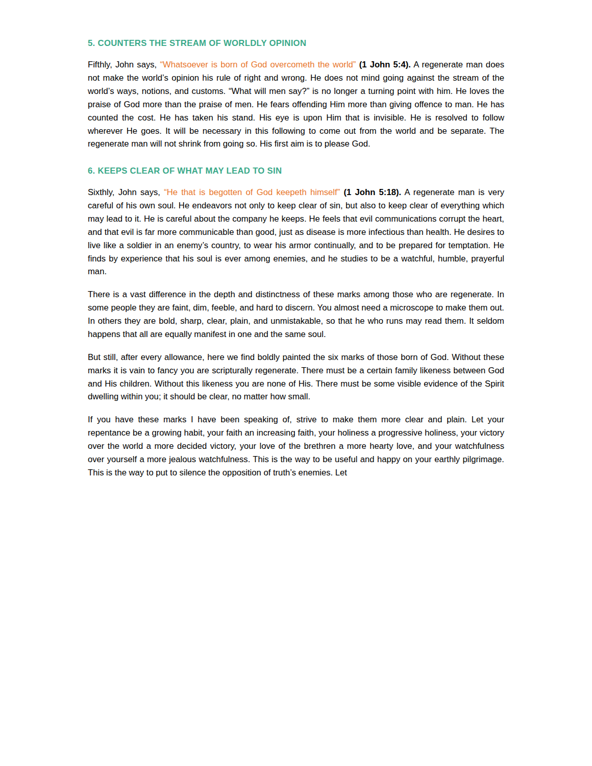5. COUNTERS THE STREAM OF WORLDLY OPINION
Fifthly, John says, “Whatsoever is born of God overcometh the world” (1 John 5:4). A regenerate man does not make the world’s opinion his rule of right and wrong. He does not mind going against the stream of the world’s ways, notions, and customs. “What will men say?” is no longer a turning point with him. He loves the praise of God more than the praise of men. He fears offending Him more than giving offence to man. He has counted the cost. He has taken his stand. His eye is upon Him that is invisible. He is resolved to follow wherever He goes. It will be necessary in this following to come out from the world and be separate. The regenerate man will not shrink from going so. His first aim is to please God.
6. KEEPS CLEAR OF WHAT MAY LEAD TO SIN
Sixthly, John says, “He that is begotten of God keepeth himself” (1 John 5:18). A regenerate man is very careful of his own soul. He endeavors not only to keep clear of sin, but also to keep clear of everything which may lead to it. He is careful about the company he keeps. He feels that evil communications corrupt the heart, and that evil is far more communicable than good, just as disease is more infectious than health. He desires to live like a soldier in an enemy’s country, to wear his armor continually, and to be prepared for temptation. He finds by experience that his soul is ever among enemies, and he studies to be a watchful, humble, prayerful man.
There is a vast difference in the depth and distinctness of these marks among those who are regenerate. In some people they are faint, dim, feeble, and hard to discern. You almost need a microscope to make them out. In others they are bold, sharp, clear, plain, and unmistakable, so that he who runs may read them. It seldom happens that all are equally manifest in one and the same soul.
But still, after every allowance, here we find boldly painted the six marks of those born of God. Without these marks it is vain to fancy you are scripturally regenerate. There must be a certain family likeness between God and His children. Without this likeness you are none of His. There must be some visible evidence of the Spirit dwelling within you; it should be clear, no matter how small.
If you have these marks I have been speaking of, strive to make them more clear and plain. Let your repentance be a growing habit, your faith an increasing faith, your holiness a progressive holiness, your victory over the world a more decided victory, your love of the brethren a more hearty love, and your watchfulness over yourself a more jealous watchfulness. This is the way to be useful and happy on your earthly pilgrimage. This is the way to put to silence the opposition of truth’s enemies. Let